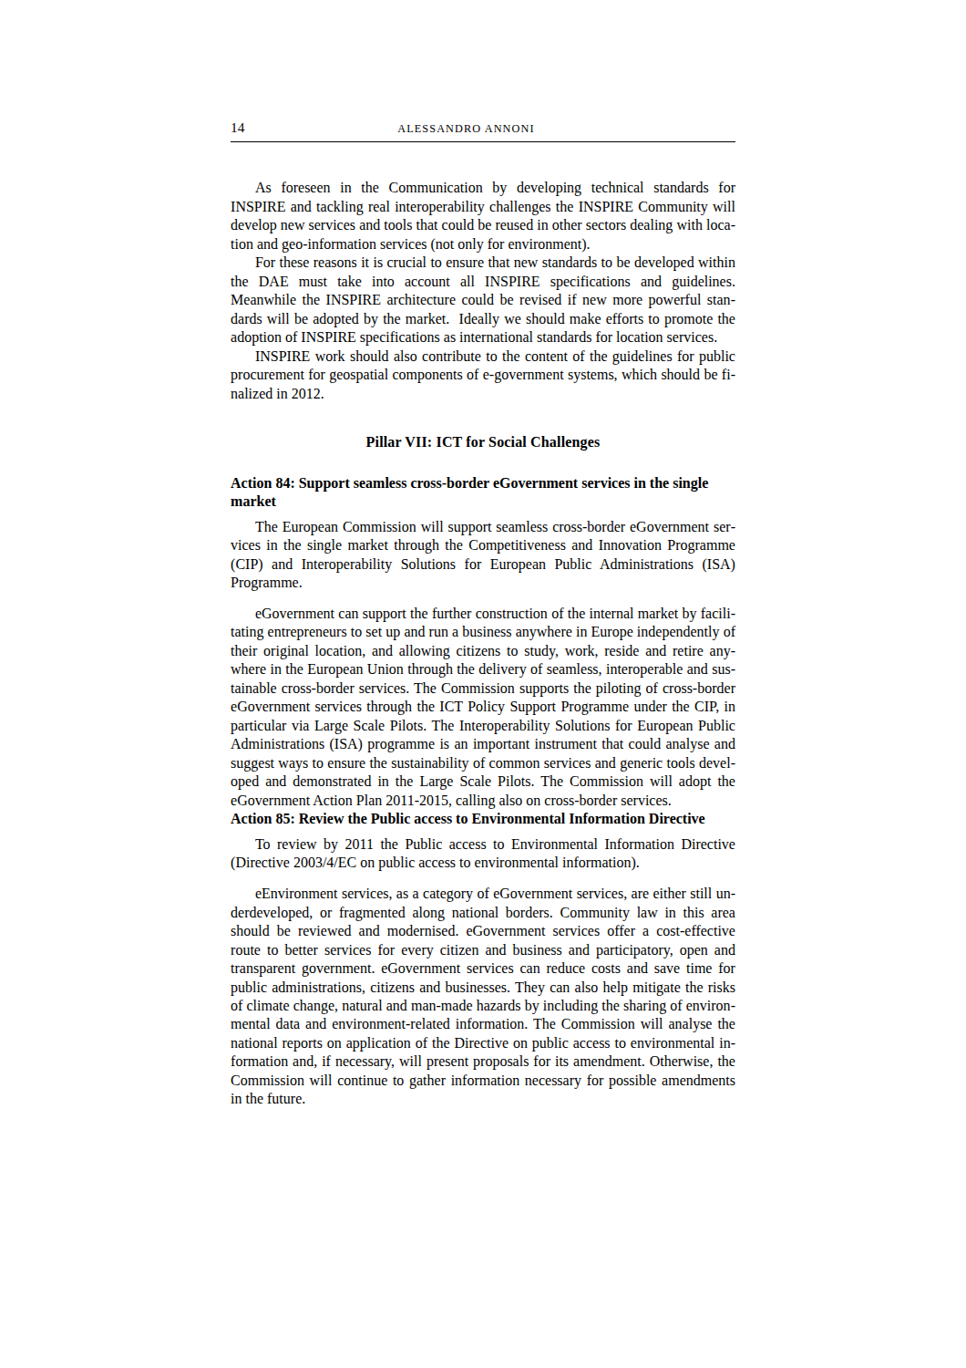14 Alessandro Annoni
As foreseen in the Communication by developing technical standards for INSPIRE and tackling real interoperability challenges the INSPIRE Community will develop new services and tools that could be reused in other sectors dealing with location and geo-information services (not only for environment).
For these reasons it is crucial to ensure that new standards to be developed within the DAE must take into account all INSPIRE specifications and guidelines. Meanwhile the INSPIRE architecture could be revised if new more powerful standards will be adopted by the market. Ideally we should make efforts to promote the adoption of INSPIRE specifications as international standards for location services.
INSPIRE work should also contribute to the content of the guidelines for public procurement for geospatial components of e-government systems, which should be finalized in 2012.
Pillar VII: ICT for Social Challenges
Action 84: Support seamless cross-border eGovernment services in the single market
The European Commission will support seamless cross-border eGovernment services in the single market through the Competitiveness and Innovation Programme (CIP) and Interoperability Solutions for European Public Administrations (ISA) Programme.
eGovernment can support the further construction of the internal market by facilitating entrepreneurs to set up and run a business anywhere in Europe independently of their original location, and allowing citizens to study, work, reside and retire anywhere in the European Union through the delivery of seamless, interoperable and sustainable cross-border services. The Commission supports the piloting of cross-border eGovernment services through the ICT Policy Support Programme under the CIP, in particular via Large Scale Pilots. The Interoperability Solutions for European Public Administrations (ISA) programme is an important instrument that could analyse and suggest ways to ensure the sustainability of common services and generic tools developed and demonstrated in the Large Scale Pilots. The Commission will adopt the eGovernment Action Plan 2011-2015, calling also on cross-border services.
Action 85: Review the Public access to Environmental Information Directive
To review by 2011 the Public access to Environmental Information Directive (Directive 2003/4/EC on public access to environmental information).
eEnvironment services, as a category of eGovernment services, are either still underdeveloped, or fragmented along national borders. Community law in this area should be reviewed and modernised. eGovernment services offer a cost-effective route to better services for every citizen and business and participatory, open and transparent government. eGovernment services can reduce costs and save time for public administrations, citizens and businesses. They can also help mitigate the risks of climate change, natural and man-made hazards by including the sharing of environmental data and environment-related information. The Commission will analyse the national reports on application of the Directive on public access to environmental information and, if necessary, will present proposals for its amendment. Otherwise, the Commission will continue to gather information necessary for possible amendments in the future.